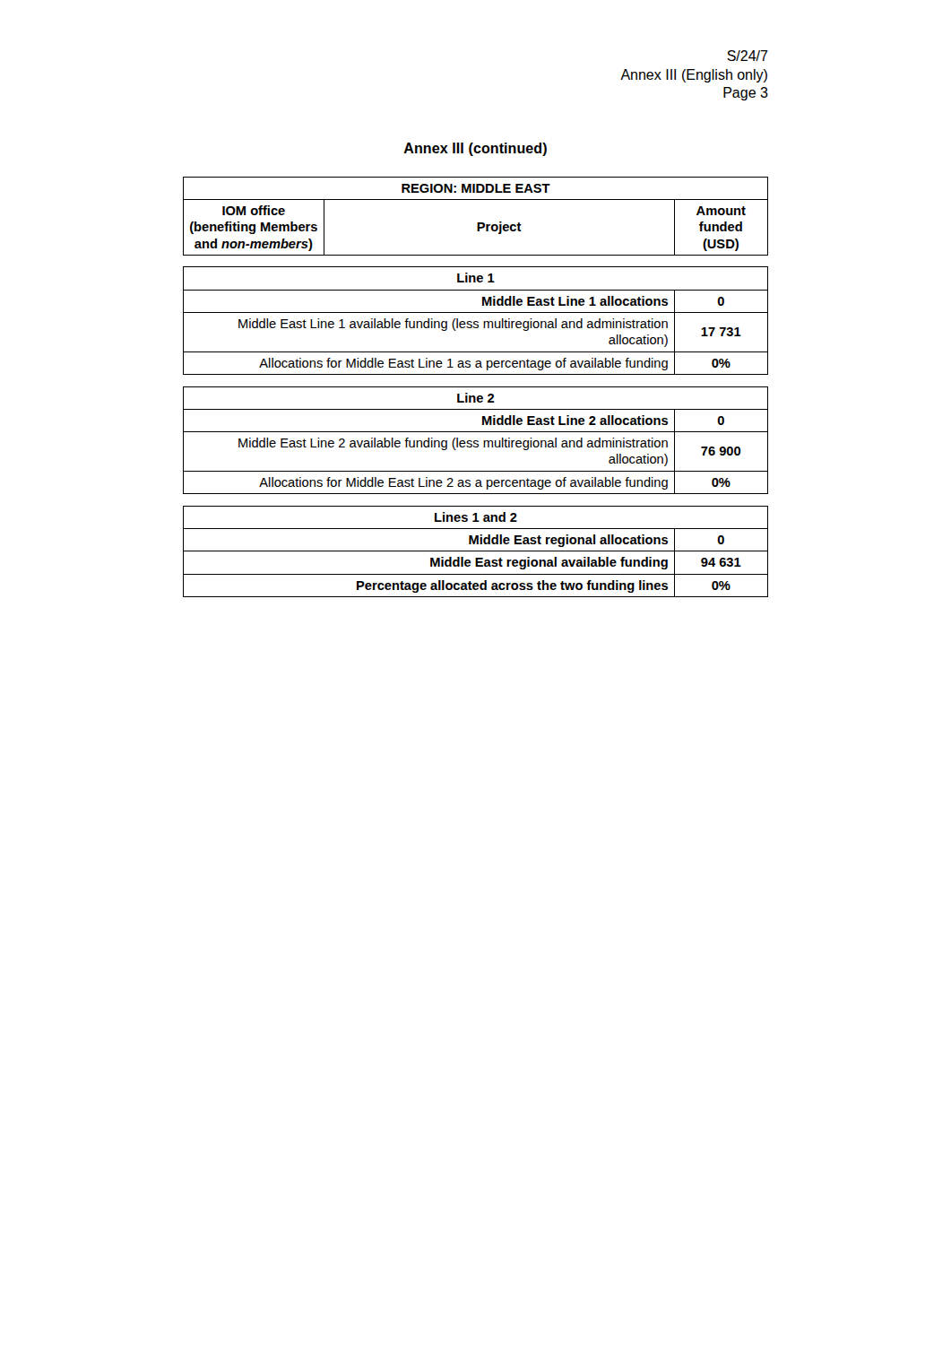S/24/7
Annex III (English only)
Page 3
Annex III (continued)
| REGION: MIDDLE EAST |
| IOM office (benefiting Members and non-members ) | Project | Amount funded (USD) |
| Line 1 |
| Middle East Line 1 allocations | 0 |
| Middle East Line 1 available funding (less multiregional and administration allocation) | 17 731 |
| Allocations for Middle East Line 1 as a percentage of available funding | 0% |
| Line 2 |
| Middle East Line 2 allocations | 0 |
| Middle East Line 2 available funding (less multiregional and administration allocation) | 76 900 |
| Allocations for Middle East Line 2 as a percentage of available funding | 0% |
| Lines 1 and 2 |
| Middle East regional allocations | 0 |
| Middle East regional available funding | 94 631 |
| Percentage allocated across the two funding lines | 0% |